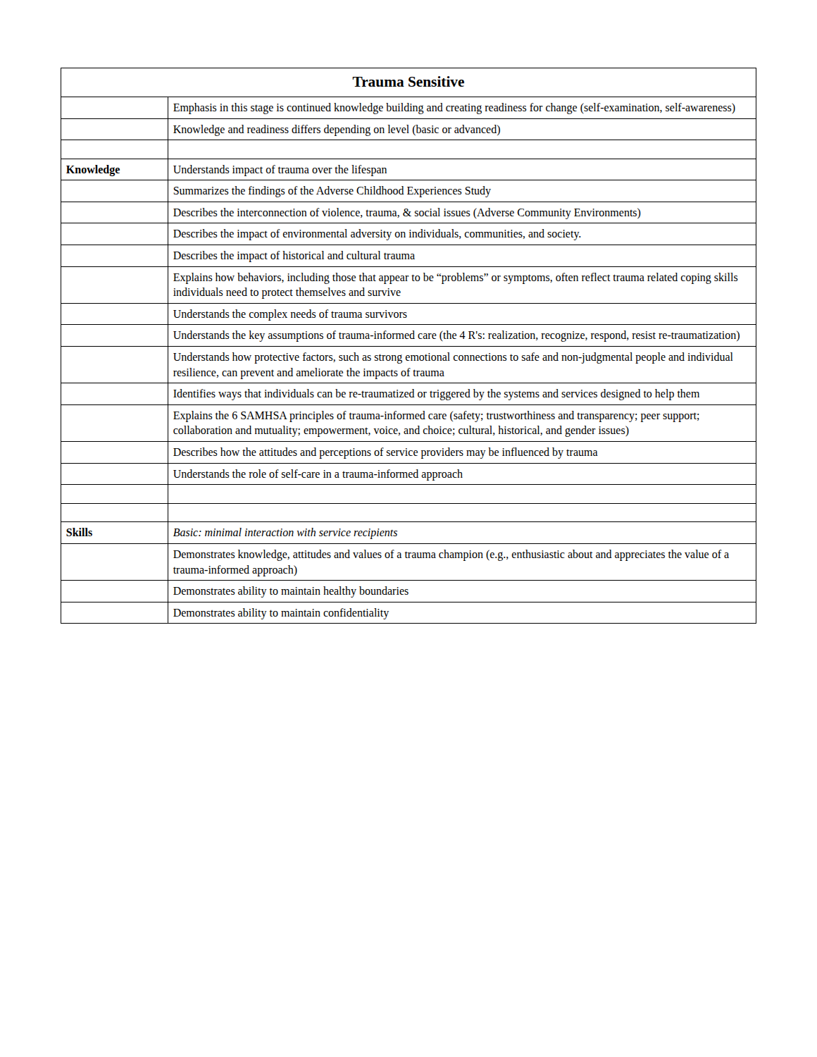Trauma Sensitive
| | Emphasis in this stage is continued knowledge building and creating readiness for change (self-examination, self-awareness) |
| | Knowledge and readiness differs depending on level (basic or advanced) |
| Knowledge | Understands impact of trauma over the lifespan |
| | Summarizes the findings of the Adverse Childhood Experiences Study |
| | Describes the interconnection of violence, trauma, & social issues (Adverse Community Environments) |
| | Describes the impact of environmental adversity on individuals, communities, and society. |
| | Describes the impact of historical and cultural trauma |
| | Explains how behaviors, including those that appear to be “problems” or symptoms, often reflect trauma related coping skills individuals need to protect themselves and survive |
| | Understands the complex needs of trauma survivors |
| | Understands the key assumptions of trauma-informed care (the 4 R's: realization, recognize, respond, resist re-traumatization) |
| | Understands how protective factors, such as strong emotional connections to safe and non-judgmental people and individual resilience, can prevent and ameliorate the impacts of trauma |
| | Identifies ways that individuals can be re-traumatized or triggered by the systems and services designed to help them |
| | Explains the 6 SAMHSA principles of trauma-informed care (safety; trustworthiness and transparency; peer support; collaboration and mutuality; empowerment, voice, and choice; cultural, historical, and gender issues) |
| | Describes how the attitudes and perceptions of service providers may be influenced by trauma |
| | Understands the role of self-care in a trauma-informed approach |
| Skills | Basic: minimal interaction with service recipients |
| | Demonstrates knowledge, attitudes and values of a trauma champion (e.g., enthusiastic about and appreciates the value of a trauma-informed approach) |
| | Demonstrates ability to maintain healthy boundaries |
| | Demonstrates ability to maintain confidentiality |